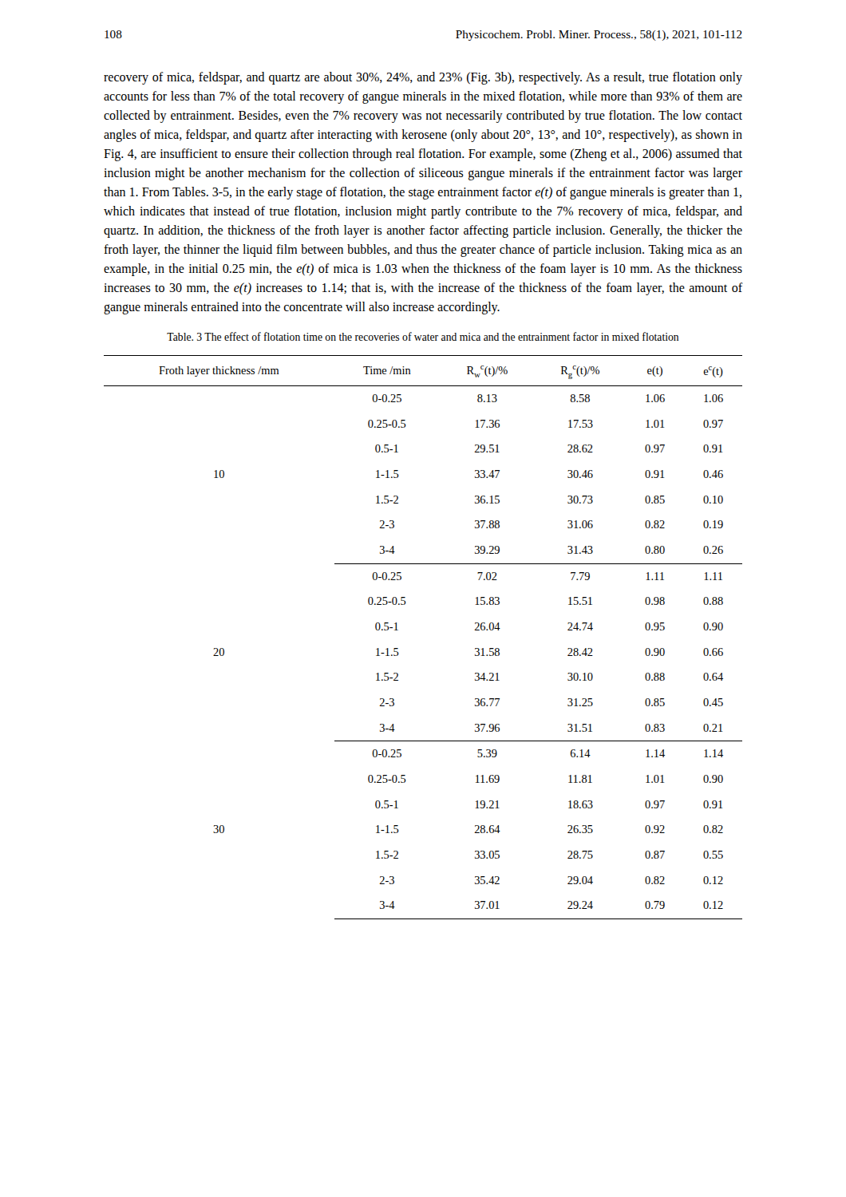108 Physicochem. Probl. Miner. Process., 58(1), 2021, 101-112
recovery of mica, feldspar, and quartz are about 30%, 24%, and 23% (Fig. 3b), respectively. As a result, true flotation only accounts for less than 7% of the total recovery of gangue minerals in the mixed flotation, while more than 93% of them are collected by entrainment. Besides, even the 7% recovery was not necessarily contributed by true flotation. The low contact angles of mica, feldspar, and quartz after interacting with kerosene (only about 20°, 13°, and 10°, respectively), as shown in Fig. 4, are insufficient to ensure their collection through real flotation. For example, some (Zheng et al., 2006) assumed that inclusion might be another mechanism for the collection of siliceous gangue minerals if the entrainment factor was larger than 1. From Tables. 3-5, in the early stage of flotation, the stage entrainment factor e(t) of gangue minerals is greater than 1, which indicates that instead of true flotation, inclusion might partly contribute to the 7% recovery of mica, feldspar, and quartz. In addition, the thickness of the froth layer is another factor affecting particle inclusion. Generally, the thicker the froth layer, the thinner the liquid film between bubbles, and thus the greater chance of particle inclusion. Taking mica as an example, in the initial 0.25 min, the e(t) of mica is 1.03 when the thickness of the foam layer is 10 mm. As the thickness increases to 30 mm, the e(t) increases to 1.14; that is, with the increase of the thickness of the foam layer, the amount of gangue minerals entrained into the concentrate will also increase accordingly.
Table. 3 The effect of flotation time on the recoveries of water and mica and the entrainment factor in mixed flotation
| Froth layer thickness /mm | Time /min | R w c (t)/% | R g c (t)/% | e(t) | e c (t) |
| --- | --- | --- | --- | --- | --- |
| 10 | 0-0.25 | 8.13 | 8.58 | 1.06 | 1.06 |
| 0.25-0.5 | 17.36 | 17.53 | 1.01 | 0.97 |
| 0.5-1 | 29.51 | 28.62 | 0.97 | 0.91 |
| 1-1.5 | 33.47 | 30.46 | 0.91 | 0.46 |
| 1.5-2 | 36.15 | 30.73 | 0.85 | 0.10 |
| 2-3 | 37.88 | 31.06 | 0.82 | 0.19 |
| 3-4 | 39.29 | 31.43 | 0.80 | 0.26 |
| 20 | 0-0.25 | 7.02 | 7.79 | 1.11 | 1.11 |
| 0.25-0.5 | 15.83 | 15.51 | 0.98 | 0.88 |
| 0.5-1 | 26.04 | 24.74 | 0.95 | 0.90 |
| 1-1.5 | 31.58 | 28.42 | 0.90 | 0.66 |
| 1.5-2 | 34.21 | 30.10 | 0.88 | 0.64 |
| 2-3 | 36.77 | 31.25 | 0.85 | 0.45 |
| 3-4 | 37.96 | 31.51 | 0.83 | 0.21 |
| 30 | 0-0.25 | 5.39 | 6.14 | 1.14 | 1.14 |
| 0.25-0.5 | 11.69 | 11.81 | 1.01 | 0.90 |
| 0.5-1 | 19.21 | 18.63 | 0.97 | 0.91 |
| 1-1.5 | 28.64 | 26.35 | 0.92 | 0.82 |
| 1.5-2 | 33.05 | 28.75 | 0.87 | 0.55 |
| 2-3 | 35.42 | 29.04 | 0.82 | 0.12 |
| 3-4 | 37.01 | 29.24 | 0.79 | 0.12 |